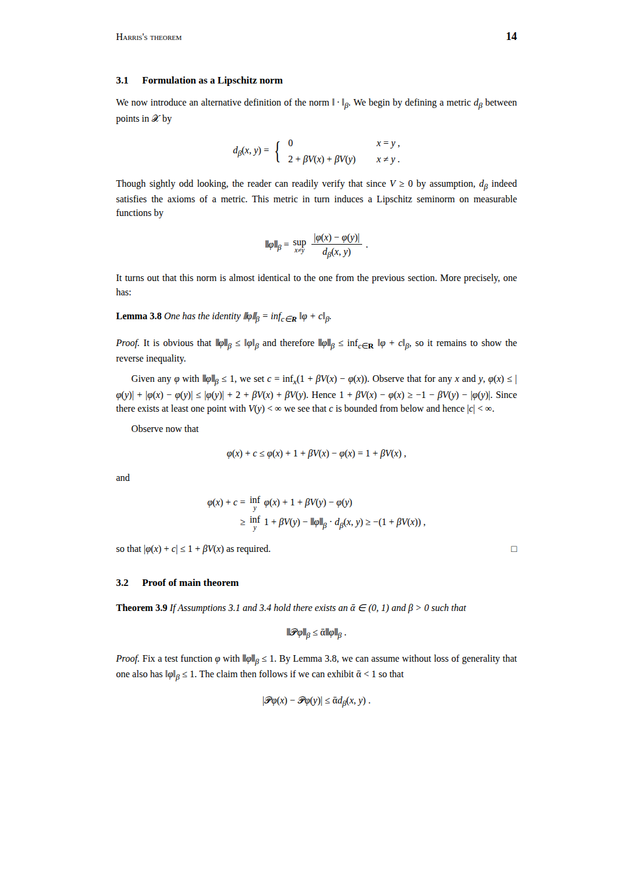Harris's theorem 14
3.1 Formulation as a Lipschitz norm
We now introduce an alternative definition of the norm ‖ · ‖β. We begin by defining a metric dβ between points in 𝒳 by
dβ(x, y) = { 0 x = y , 2 + βV(x) + βV(y) x ≠ y .
Though sightly odd looking, the reader can readily verify that since V ≥ 0 by assumption, dβ indeed satisfies the axioms of a metric. This metric in turn induces a Lipschitz seminorm on measurable functions by
⦀φ⦀β = sup x≠y |φ(x) − φ(y)|dβ(x, y) .
It turns out that this norm is almost identical to the one from the previous section. More precisely, one has:
Lemma 3.8 One has the identity ⦀φ⦀β = infc∈R ‖φ + c‖β.
Proof. It is obvious that ⦀φ⦀β ≤ ‖φ‖β and therefore ⦀φ⦀β ≤ infc∈R ‖φ + c‖β, so it remains to show the reverse inequality.
Given any φ with ⦀φ⦀β ≤ 1, we set c = infx(1 + βV(x) − φ(x)). Observe that for any x and y, φ(x) ≤ |φ(y)| + |φ(x) − φ(y)| ≤ |φ(y)| + 2 + βV(x) + βV(y). Hence 1 + βV(x) − φ(x) ≥ −1 − βV(y) − |φ(y)|. Since there exists at least one point with V(y) < ∞ we see that c is bounded from below and hence |c| < ∞.
Observe now that
φ(x) + c ≤ φ(x) + 1 + βV(x) − φ(x) = 1 + βV(x) ,
and
φ(x) + c = inf y φ(x) + 1 + βV(y) − φ(y) ≥ inf y 1 + βV(y) − ⦀φ⦀β · dβ(x, y) ≥ −(1 + βV(x)) ,
so that |φ(x) + c| ≤ 1 + βV(x) as required. □
3.2 Proof of main theorem
Theorem 3.9 If Assumptions 3.1 and 3.4 hold there exists an ᾱ ∈ (0, 1) and β > 0 such that
⦀𝒫φ⦀β ≤ ᾱ⦀φ⦀β .
Proof. Fix a test function φ with ⦀φ⦀β ≤ 1. By Lemma 3.8, we can assume without loss of generality that one also has ‖φ‖β ≤ 1. The claim then follows if we can exhibit ᾱ < 1 so that
|𝒫φ(x) − 𝒫φ(y)| ≤ ᾱdβ(x, y) .